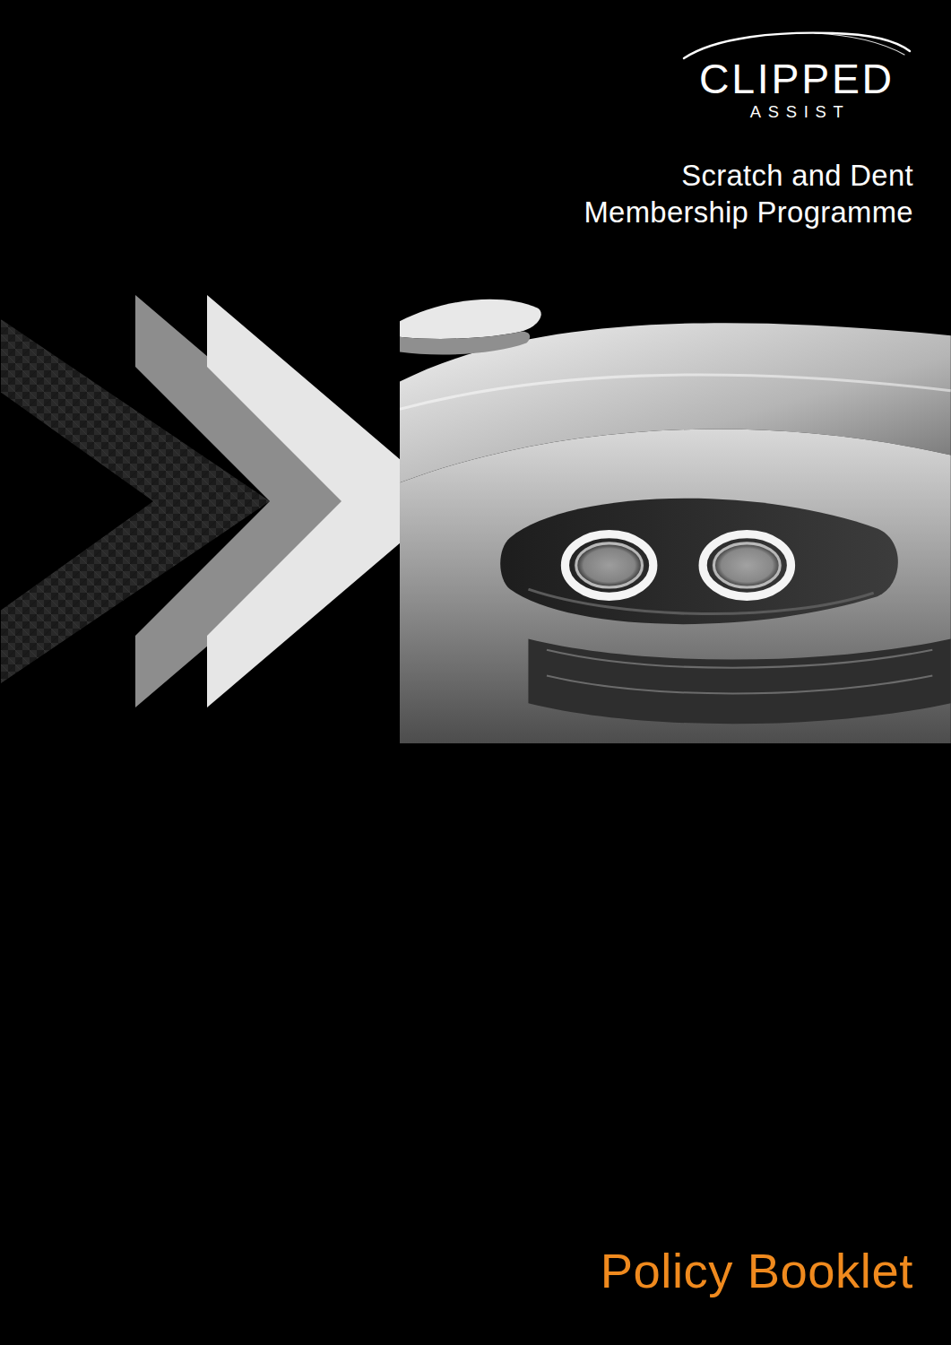CLIPPED
ASSIST
Scratch and Dent
Membership Programme
Policy Booklet